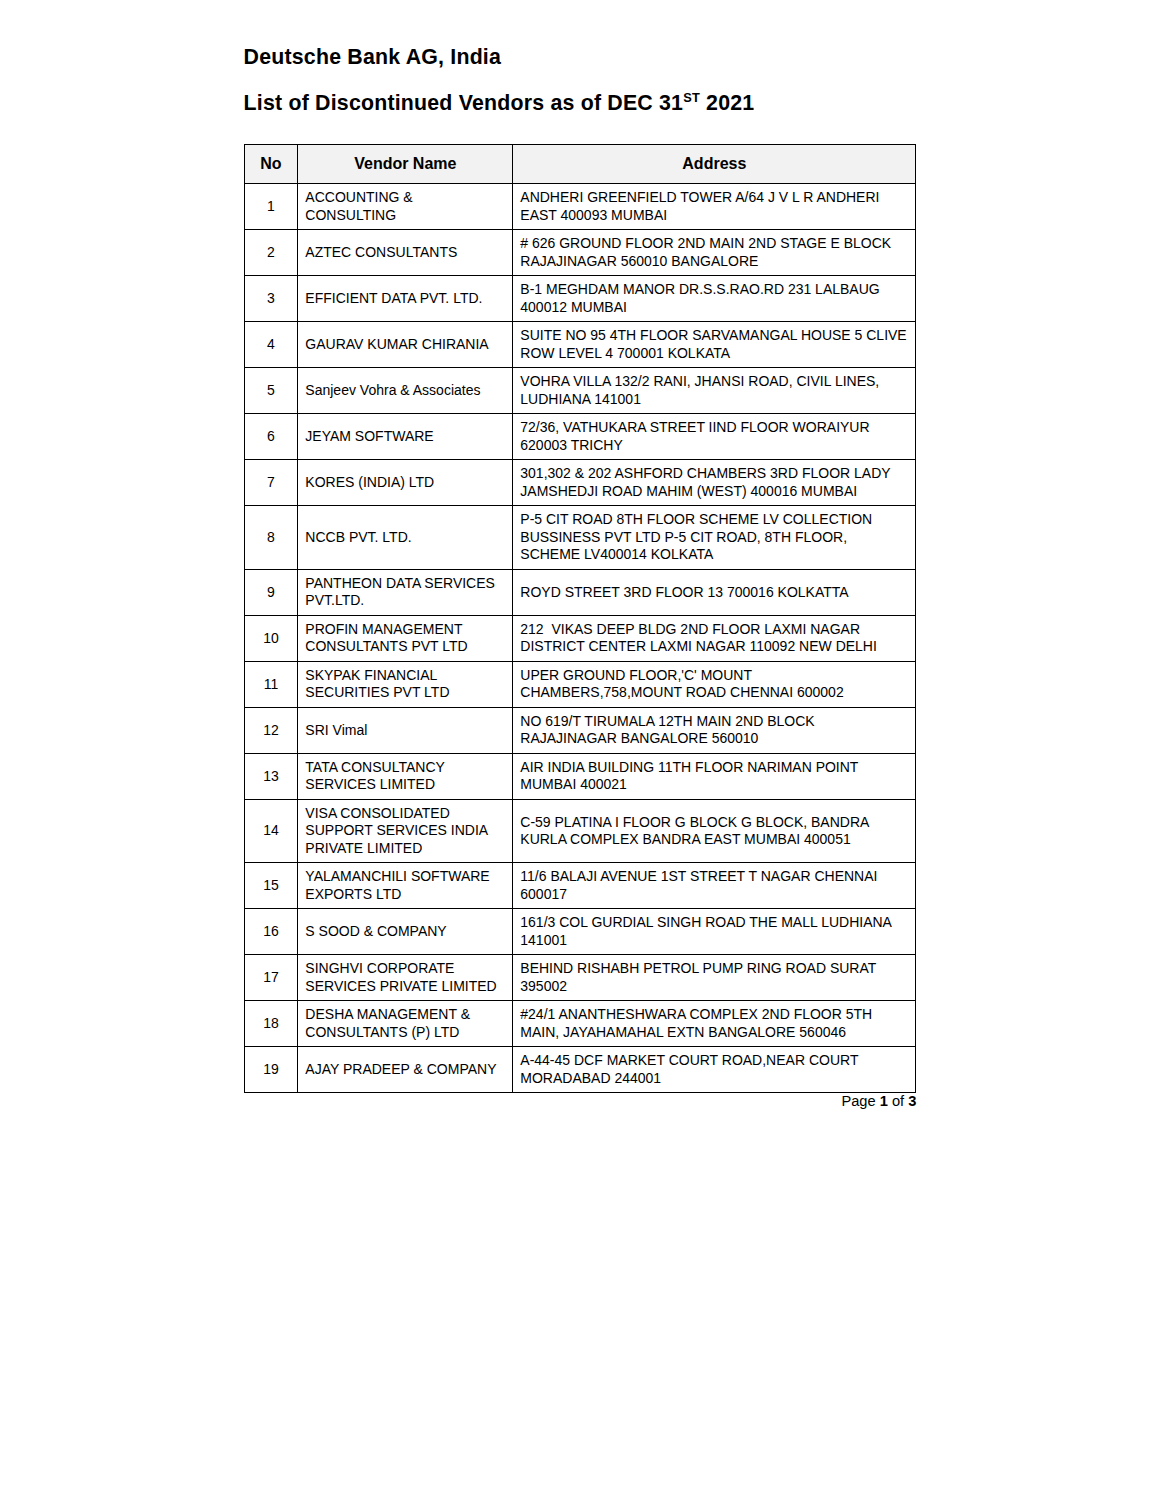Deutsche Bank AG, India
List of Discontinued Vendors as of DEC 31ST 2021
| No | Vendor Name | Address |
| --- | --- | --- |
| 1 | ACCOUNTING & CONSULTING | ANDHERI GREENFIELD TOWER A/64 J V L R ANDHERI EAST 400093 MUMBAI |
| 2 | AZTEC CONSULTANTS | # 626 GROUND FLOOR 2ND MAIN 2ND STAGE E BLOCK RAJAJINAGAR 560010 BANGALORE |
| 3 | EFFICIENT DATA PVT. LTD. | B-1 MEGHDAM MANOR DR.S.S.RAO.RD 231 LALBAUG 400012 MUMBAI |
| 4 | GAURAV KUMAR CHIRANIA | SUITE NO 95 4TH FLOOR SARVAMANGAL HOUSE 5 CLIVE ROW LEVEL 4 700001 KOLKATA |
| 5 | Sanjeev Vohra & Associates | VOHRA VILLA 132/2 RANI, JHANSI ROAD, CIVIL LINES, LUDHIANA 141001 |
| 6 | JEYAM SOFTWARE | 72/36, VATHUKARA STREET IIND FLOOR WORAIYUR 620003 TRICHY |
| 7 | KORES (INDIA) LTD | 301,302 & 202 ASHFORD CHAMBERS 3RD FLOOR LADY JAMSHEDJI ROAD MAHIM (WEST) 400016 MUMBAI |
| 8 | NCCB PVT. LTD. | P-5 CIT ROAD 8TH FLOOR SCHEME LV COLLECTION BUSSINESS PVT LTD P-5 CIT ROAD, 8TH FLOOR, SCHEME LV400014 KOLKATA |
| 9 | PANTHEON DATA SERVICES PVT.LTD. | ROYD STREET 3RD FLOOR 13 700016 KOLKATTA |
| 10 | PROFIN MANAGEMENT CONSULTANTS PVT LTD | 212 VIKAS DEEP BLDG 2ND FLOOR LAXMI NAGAR DISTRICT CENTER LAXMI NAGAR 110092 NEW DELHI |
| 11 | SKYPAK FINANCIAL SECURITIES PVT LTD | UPER GROUND FLOOR,'C' MOUNT CHAMBERS,758,MOUNT ROAD CHENNAI 600002 |
| 12 | SRI Vimal | NO 619/T TIRUMALA 12TH MAIN 2ND BLOCK RAJAJINAGAR BANGALORE 560010 |
| 13 | TATA CONSULTANCY SERVICES LIMITED | AIR INDIA BUILDING 11TH FLOOR NARIMAN POINT MUMBAI 400021 |
| 14 | VISA CONSOLIDATED SUPPORT SERVICES INDIA PRIVATE LIMITED | C-59 PLATINA I FLOOR G BLOCK G BLOCK, BANDRA KURLA COMPLEX BANDRA EAST MUMBAI 400051 |
| 15 | YALAMANCHILI SOFTWARE EXPORTS LTD | 11/6 BALAJI AVENUE 1ST STREET T NAGAR CHENNAI 600017 |
| 16 | S SOOD & COMPANY | 161/3 COL GURDIAL SINGH ROAD THE MALL LUDHIANA 141001 |
| 17 | SINGHVI CORPORATE SERVICES PRIVATE LIMITED | BEHIND RISHABH PETROL PUMP RING ROAD SURAT 395002 |
| 18 | DESHA MANAGEMENT & CONSULTANTS (P) LTD | #24/1 ANANTHESHWARA COMPLEX 2ND FLOOR 5TH MAIN, JAYAHAMAHAL EXTN BANGALORE 560046 |
| 19 | AJAY PRADEEP & COMPANY | A-44-45 DCF MARKET COURT ROAD,NEAR COURT MORADABAD 244001 |
Page 1 of 3